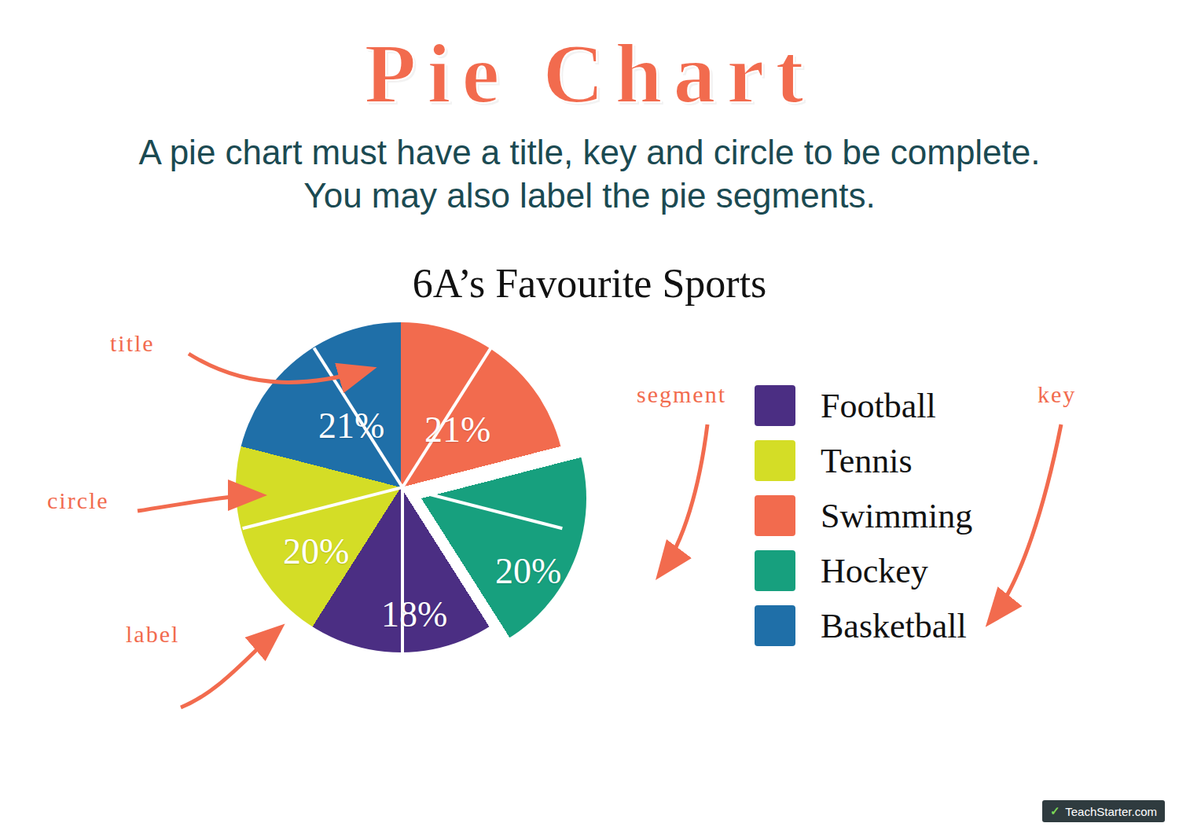Pie Chart
A pie chart must have a title, key and circle to be complete. You may also label the pie segments.
6A’s Favourite Sports
title
circle
label
segment
key
21%
20%
18%
20%
21%
Football
Tennis
Swimming
Hockey
Basketball
✓TeachStarter.com